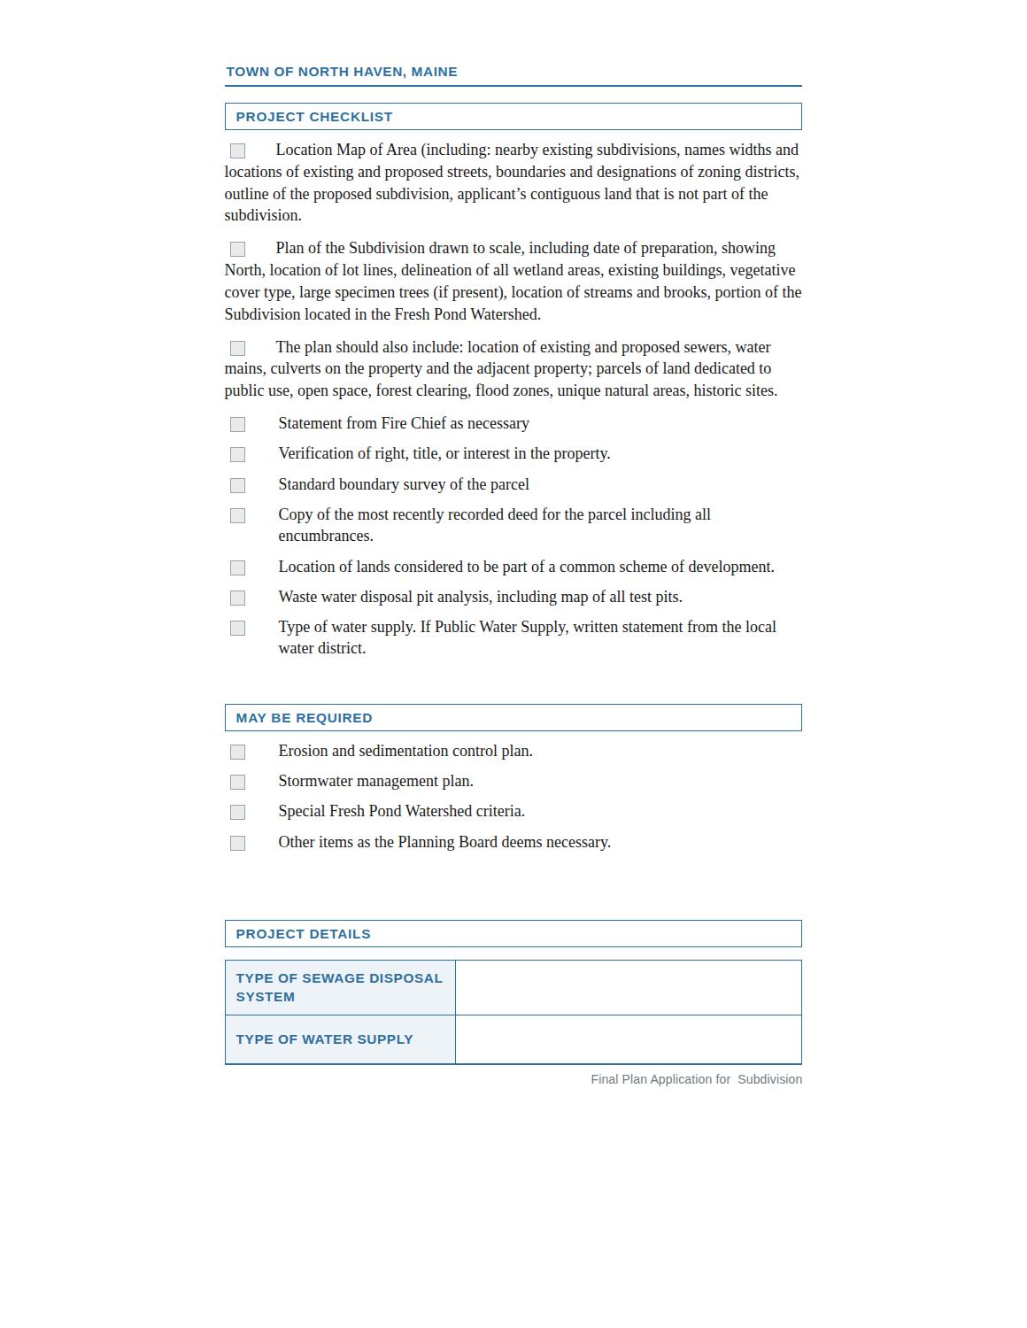TOWN OF NORTH HAVEN, MAINE
PROJECT CHECKLIST
Location Map of Area (including: nearby existing subdivisions, names widths and locations of existing and proposed streets, boundaries and designations of zoning districts, outline of the proposed subdivision, applicant’s contiguous land that is not part of the subdivision.
Plan of the Subdivision drawn to scale, including date of preparation, showing North, location of lot lines, delineation of all wetland areas, existing buildings, vegetative cover type, large specimen trees (if present), location of streams and brooks, portion of the Subdivision located in the Fresh Pond Watershed.
The plan should also include: location of existing and proposed sewers, water mains, culverts on the property and the adjacent property; parcels of land dedicated to public use, open space, forest clearing, flood zones, unique natural areas, historic sites.
Statement from Fire Chief as necessary
Verification of right, title, or interest in the property.
Standard boundary survey of the parcel
Copy of the most recently recorded deed for the parcel including all encumbrances.
Location of lands considered to be part of a common scheme of development.
Waste water disposal pit analysis, including map of all test pits.
Type of water supply. If Public Water Supply, written statement from the local water district.
MAY BE REQUIRED
Erosion and sedimentation control plan.
Stormwater management plan.
Special Fresh Pond Watershed criteria.
Other items as the Planning Board deems necessary.
PROJECT DETAILS
| TYPE OF SEWAGE DISPOSAL SYSTEM | |
| TYPE OF WATER SUPPLY | |
Final Plan Application for Subdivision